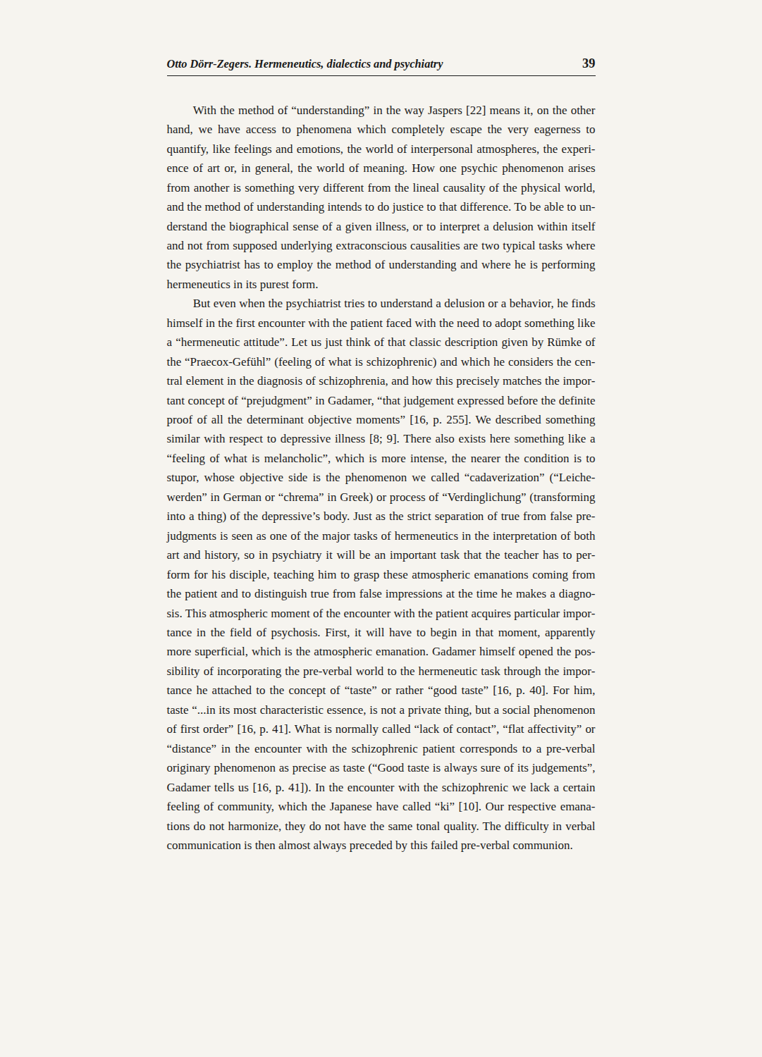Otto Dörr-Zegers. Hermeneutics, dialectics and psychiatry 39
With the method of “understanding” in the way Jaspers [22] means it, on the other hand, we have access to phenomena which completely escape the very eagerness to quantify, like feelings and emotions, the world of interpersonal atmospheres, the experience of art or, in general, the world of meaning. How one psychic phenomenon arises from another is something very different from the lineal causality of the physical world, and the method of understanding intends to do justice to that difference. To be able to understand the biographical sense of a given illness, or to interpret a delusion within itself and not from supposed underlying extraconscious causalities are two typical tasks where the psychiatrist has to employ the method of understanding and where he is performing hermeneutics in its purest form.
But even when the psychiatrist tries to understand a delusion or a behavior, he finds himself in the first encounter with the patient faced with the need to adopt something like a “hermeneutic attitude”. Let us just think of that classic description given by Rümke of the “Praecox-Gefühl” (feeling of what is schizophrenic) and which he considers the central element in the diagnosis of schizophrenia, and how this precisely matches the important concept of “prejudgment” in Gadamer, “that judgement expressed before the definite proof of all the determinant objective moments” [16, p. 255]. We described something similar with respect to depressive illness [8; 9]. There also exists here something like a “feeling of what is melancholic”, which is more intense, the nearer the condition is to stupor, whose objective side is the phenomenon we called “cadaverization” (“Leiche-werden” in German or “chrema” in Greek) or process of “Verdinglichung” (transforming into a thing) of the depressive’s body. Just as the strict separation of true from false prejudgments is seen as one of the major tasks of hermeneutics in the interpretation of both art and history, so in psychiatry it will be an important task that the teacher has to perform for his disciple, teaching him to grasp these atmospheric emanations coming from the patient and to distinguish true from false impressions at the time he makes a diagnosis. This atmospheric moment of the encounter with the patient acquires particular importance in the field of psychosis. First, it will have to begin in that moment, apparently more superficial, which is the atmospheric emanation. Gadamer himself opened the possibility of incorporating the pre-verbal world to the hermeneutic task through the importance he attached to the concept of “taste” or rather “good taste” [16, p. 40]. For him, taste “...in its most characteristic essence, is not a private thing, but a social phenomenon of first order” [16, p. 41]. What is normally called “lack of contact”, “flat affectivity” or “distance” in the encounter with the schizophrenic patient corresponds to a pre-verbal originary phenomenon as precise as taste (“Good taste is always sure of its judgements”, Gadamer tells us [16, p. 41]). In the encounter with the schizophrenic we lack a certain feeling of community, which the Japanese have called “ki” [10]. Our respective emanations do not harmonize, they do not have the same tonal quality. The difficulty in verbal communication is then almost always preceded by this failed pre-verbal communion.